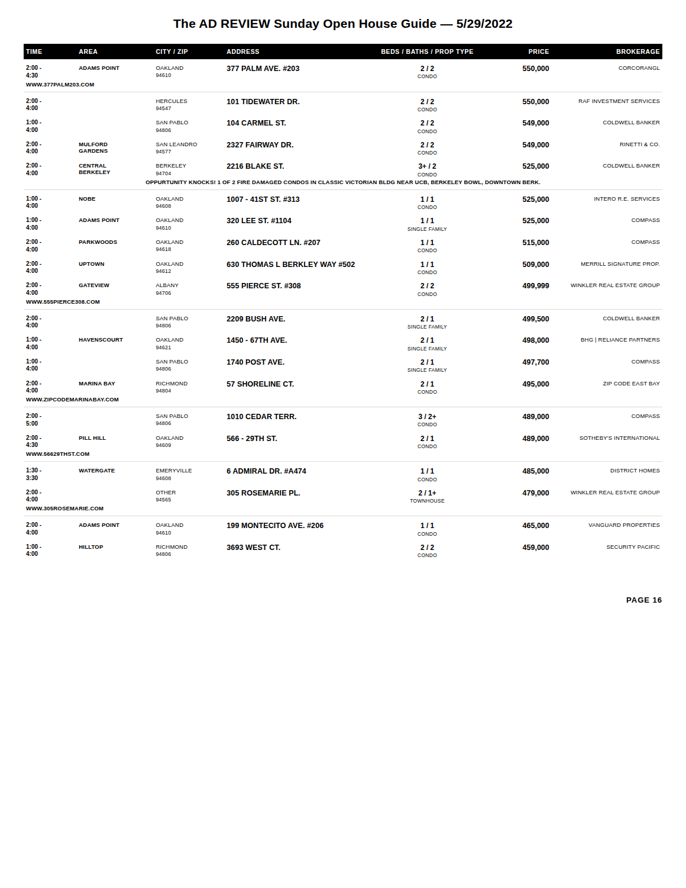The AD REVIEW Sunday Open House Guide — 5/29/2022
| TIME | AREA | CITY / ZIP | ADDRESS | BEDS / BATHS / PROP TYPE | PRICE | BROKERAGE |
| --- | --- | --- | --- | --- | --- | --- |
| 2:00 - 4:30 | ADAMS POINT | OAKLAND 94610 | 377 PALM AVE. #203 | 2 / 2 CONDO | 550,000 | CORCORANGL |
| WWW.377PALM203.COM |
| 2:00 - 4:00 | | HERCULES 94547 | 101 TIDEWATER DR. | 2 / 2 CONDO | 550,000 | RAF INVESTMENT SERVICES |
| 1:00 - 4:00 | | SAN PABLO 94806 | 104 CARMEL ST. | 2 / 2 CONDO | 549,000 | COLDWELL BANKER |
| 2:00 - 4:00 | MULFORD GARDENS | SAN LEANDRO 94577 | 2327 FAIRWAY DR. | 2 / 2 CONDO | 549,000 | RINETTI & CO. |
| 2:00 - 4:00 | CENTRAL BERKELEY | BERKELEY 94704 | 2216 BLAKE ST. | 3+ / 2 CONDO | 525,000 | COLDWELL BANKER |
| OPPURTUNITY KNOCKS! 1 OF 2 FIRE DAMAGED CONDOS IN CLASSIC VICTORIAN BLDG NEAR UCB, BERKELEY BOWL, DOWNTOWN BERK. |
| 1:00 - 4:00 | NOBE | OAKLAND 94608 | 1007 - 41ST ST. #313 | 1 / 1 CONDO | 525,000 | INTERO R.E. SERVICES |
| 1:00 - 4:00 | ADAMS POINT | OAKLAND 94610 | 320 LEE ST. #1104 | 1 / 1 SINGLE FAMILY | 525,000 | COMPASS |
| 2:00 - 4:00 | PARKWOODS | OAKLAND 94618 | 260 CALDECOTT LN. #207 | 1 / 1 CONDO | 515,000 | COMPASS |
| 2:00 - 4:00 | UPTOWN | OAKLAND 94612 | 630 THOMAS L BERKLEY WAY #502 | 1 / 1 CONDO | 509,000 | MERRILL SIGNATURE PROP. |
| 2:00 - 4:00 | GATEVIEW | ALBANY 94706 | 555 PIERCE ST. #308 | 2 / 2 CONDO | 499,999 | WINKLER REAL ESTATE GROUP |
| WWW.555PIERCE308.COM |
| 2:00 - 4:00 | | SAN PABLO 94806 | 2209 BUSH AVE. | 2 / 1 SINGLE FAMILY | 499,500 | COLDWELL BANKER |
| 1:00 - 4:00 | HAVENSCOURT | OAKLAND 94621 | 1450 - 67TH AVE. | 2 / 1 SINGLE FAMILY | 498,000 | BHG / RELIANCE PARTNERS |
| 1:00 - 4:00 | | SAN PABLO 94806 | 1740 POST AVE. | 2 / 1 SINGLE FAMILY | 497,700 | COMPASS |
| 2:00 - 4:00 | MARINA BAY | RICHMOND 94804 | 57 SHORELINE CT. | 2 / 1 CONDO | 495,000 | ZIP CODE EAST BAY |
| WWW.ZIPCODEMARINABAY.COM |
| 2:00 - 5:00 | | SAN PABLO 94806 | 1010 CEDAR TERR. | 3 / 2+ CONDO | 489,000 | COMPASS |
| 2:00 - 4:30 | PILL HILL | OAKLAND 94609 | 566 - 29TH ST. | 2 / 1 CONDO | 489,000 | SOTHEBY'S INTERNATIONAL |
| WWW.56629THST.COM |
| 1:30 - 3:30 | WATERGATE | EMERYVILLE 94608 | 6 ADMIRAL DR. #A474 | 1 / 1 CONDO | 485,000 | DISTRICT HOMES |
| 2:00 - 4:00 | | OTHER 94565 | 305 ROSEMARIE PL. | 2 / 1+ TOWNHOUSE | 479,000 | WINKLER REAL ESTATE GROUP |
| WWW.305ROSEMARIE.COM |
| 2:00 - 4:00 | ADAMS POINT | OAKLAND 94610 | 199 MONTECITO AVE. #206 | 1 / 1 CONDO | 465,000 | VANGUARD PROPERTIES |
| 1:00 - 4:00 | HILLTOP | RICHMOND 94806 | 3693 WEST CT. | 2 / 2 CONDO | 459,000 | SECURITY PACIFIC |
PAGE 16